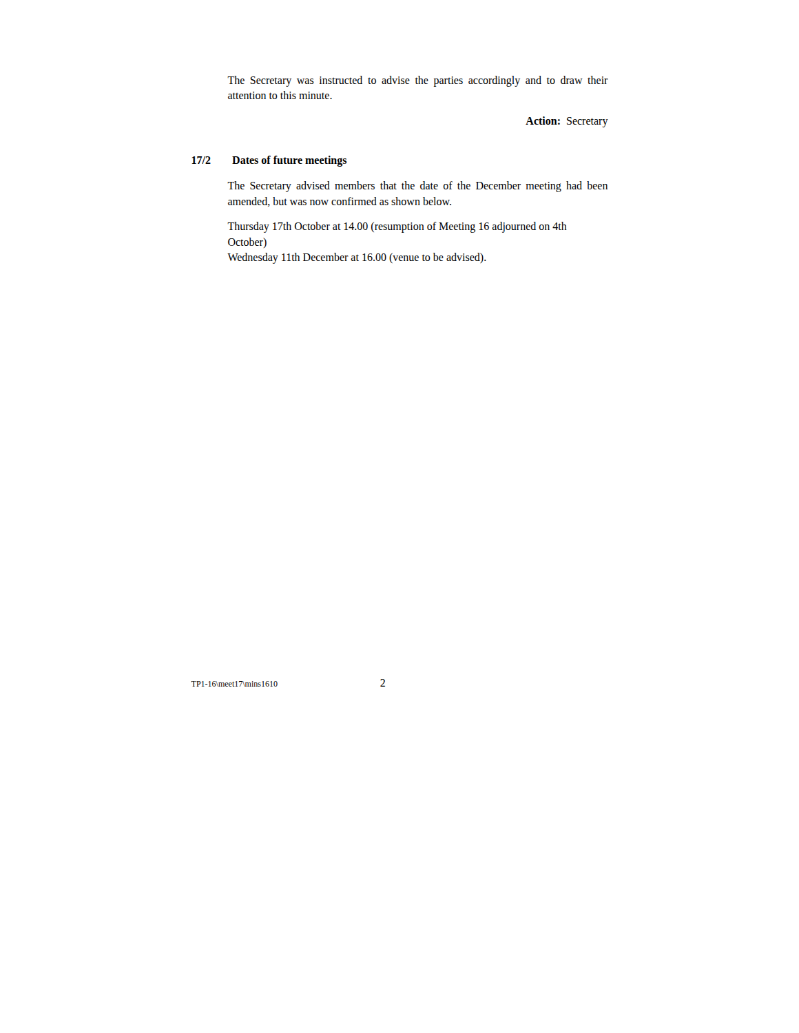The Secretary was instructed to advise the parties accordingly and to draw their attention to this minute.
Action: Secretary
17/2 Dates of future meetings
The Secretary advised members that the date of the December meeting had been amended, but was now confirmed as shown below.
Thursday 17th October at 14.00 (resumption of Meeting 16 adjourned on 4th October)
Wednesday 11th December at 16.00 (venue to be advised).
TP1-16\meet17\mins1610 2